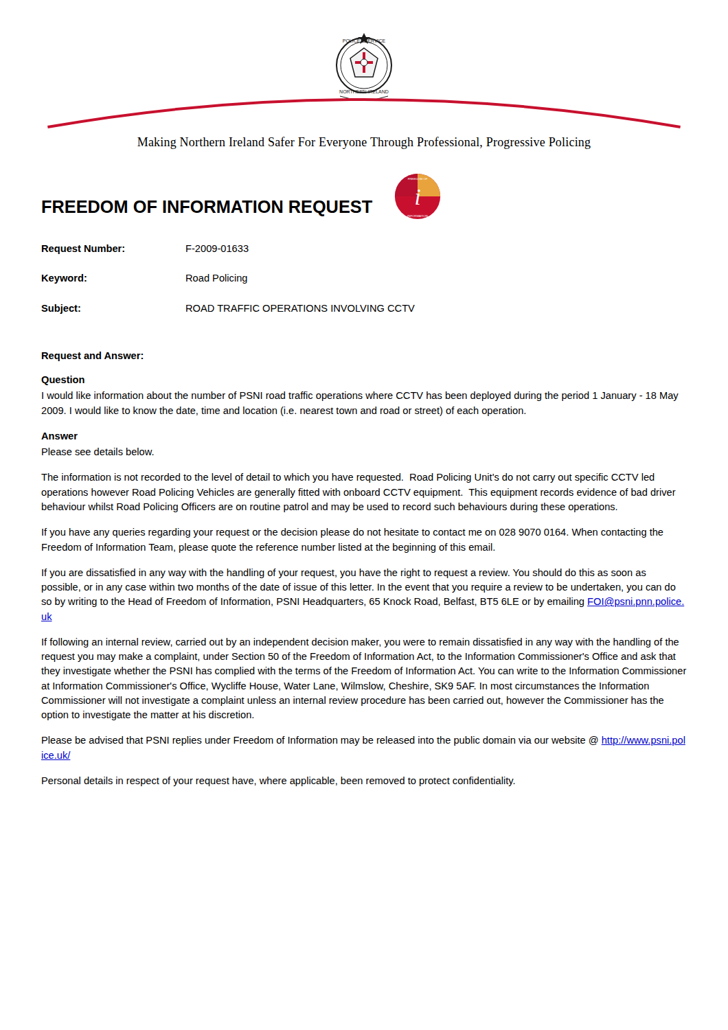POLICE · SERVICE NORTHERN IRELAND
Making Northern Ireland Safer For Everyone Through Professional, Progressive Policing
FREEDOM OF INFORMATION REQUEST
i FREEDOM OF INFORMATION
| Request Number: | F-2009-01633 |
| Keyword: | Road Policing |
| Subject: | ROAD TRAFFIC OPERATIONS INVOLVING CCTV |
Request and Answer:
Question
I would like information about the number of PSNI road traffic operations where CCTV has been deployed during the period 1 January - 18 May 2009. I would like to know the date, time and location (i.e. nearest town and road or street) of each operation.
Answer
Please see details below.
The information is not recorded to the level of detail to which you have requested. Road Policing Unit's do not carry out specific CCTV led operations however Road Policing Vehicles are generally fitted with onboard CCTV equipment. This equipment records evidence of bad driver behaviour whilst Road Policing Officers are on routine patrol and may be used to record such behaviours during these operations.
If you have any queries regarding your request or the decision please do not hesitate to contact me on 028 9070 0164. When contacting the Freedom of Information Team, please quote the reference number listed at the beginning of this email.
If you are dissatisfied in any way with the handling of your request, you have the right to request a review. You should do this as soon as possible, or in any case within two months of the date of issue of this letter. In the event that you require a review to be undertaken, you can do so by writing to the Head of Freedom of Information, PSNI Headquarters, 65 Knock Road, Belfast, BT5 6LE or by emailing FOI@psni.pnn.police.uk
If following an internal review, carried out by an independent decision maker, you were to remain dissatisfied in any way with the handling of the request you may make a complaint, under Section 50 of the Freedom of Information Act, to the Information Commissioner's Office and ask that they investigate whether the PSNI has complied with the terms of the Freedom of Information Act. You can write to the Information Commissioner at Information Commissioner's Office, Wycliffe House, Water Lane, Wilmslow, Cheshire, SK9 5AF. In most circumstances the Information Commissioner will not investigate a complaint unless an internal review procedure has been carried out, however the Commissioner has the option to investigate the matter at his discretion.
Please be advised that PSNI replies under Freedom of Information may be released into the public domain via our website @ http://www.psni.police.uk/
Personal details in respect of your request have, where applicable, been removed to protect confidentiality.